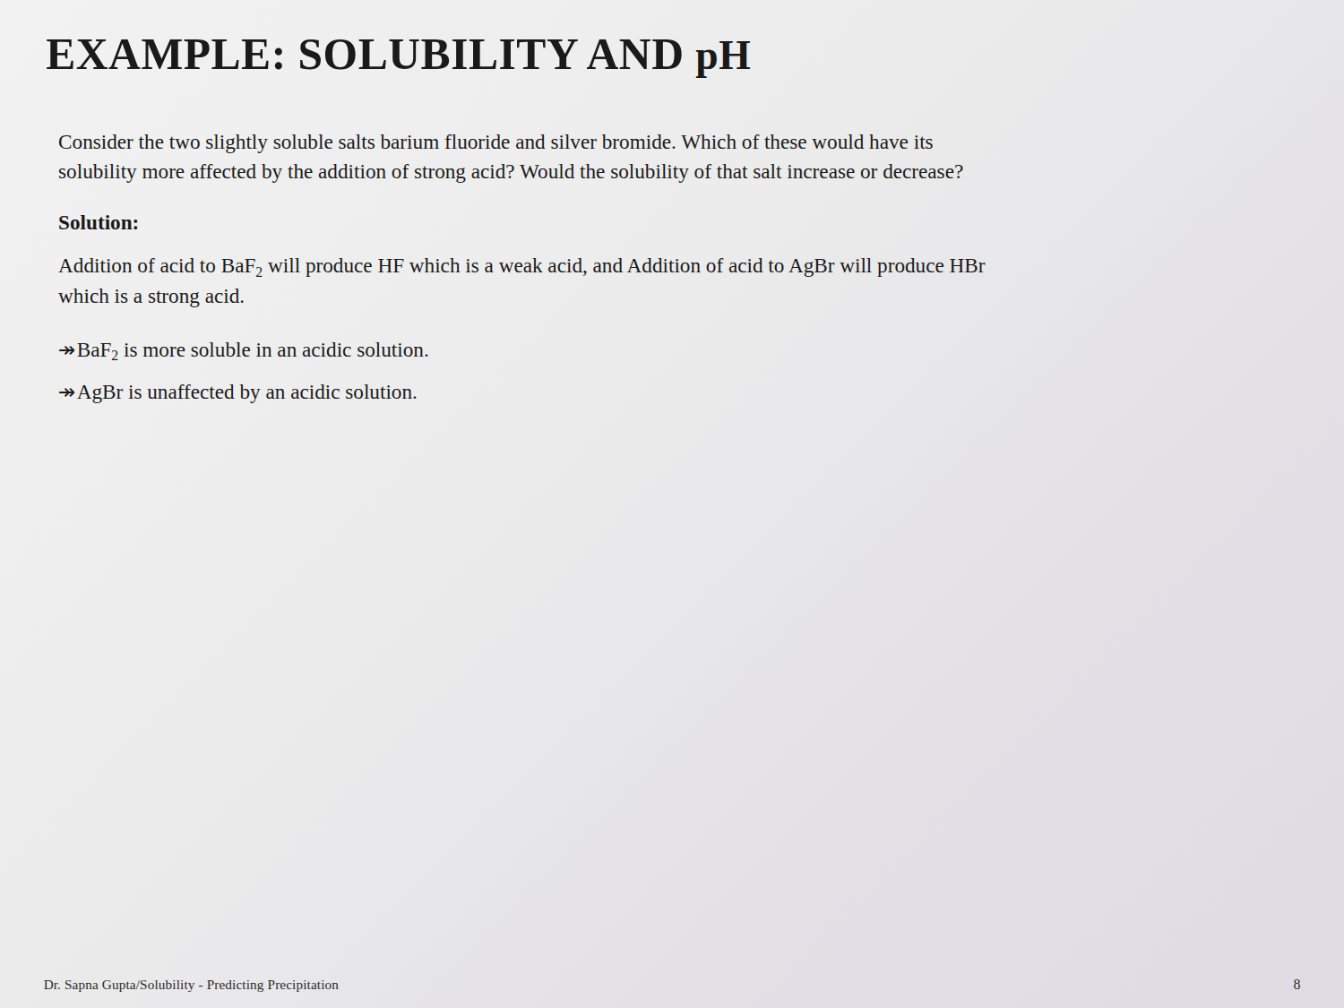EXAMPLE: SOLUBILITY AND pH
Consider the two slightly soluble salts barium fluoride and silver bromide. Which of these would have its solubility more affected by the addition of strong acid? Would the solubility of that salt increase or decrease?
Solution:
Addition of acid to BaF2 will produce HF which is a weak acid, and Addition of acid to AgBr will produce HBr which is a strong acid.
↠BaF2 is more soluble in an acidic solution.
↠AgBr is unaffected by an acidic solution.
Dr. Sapna Gupta/Solubility - Predicting Precipitation 8